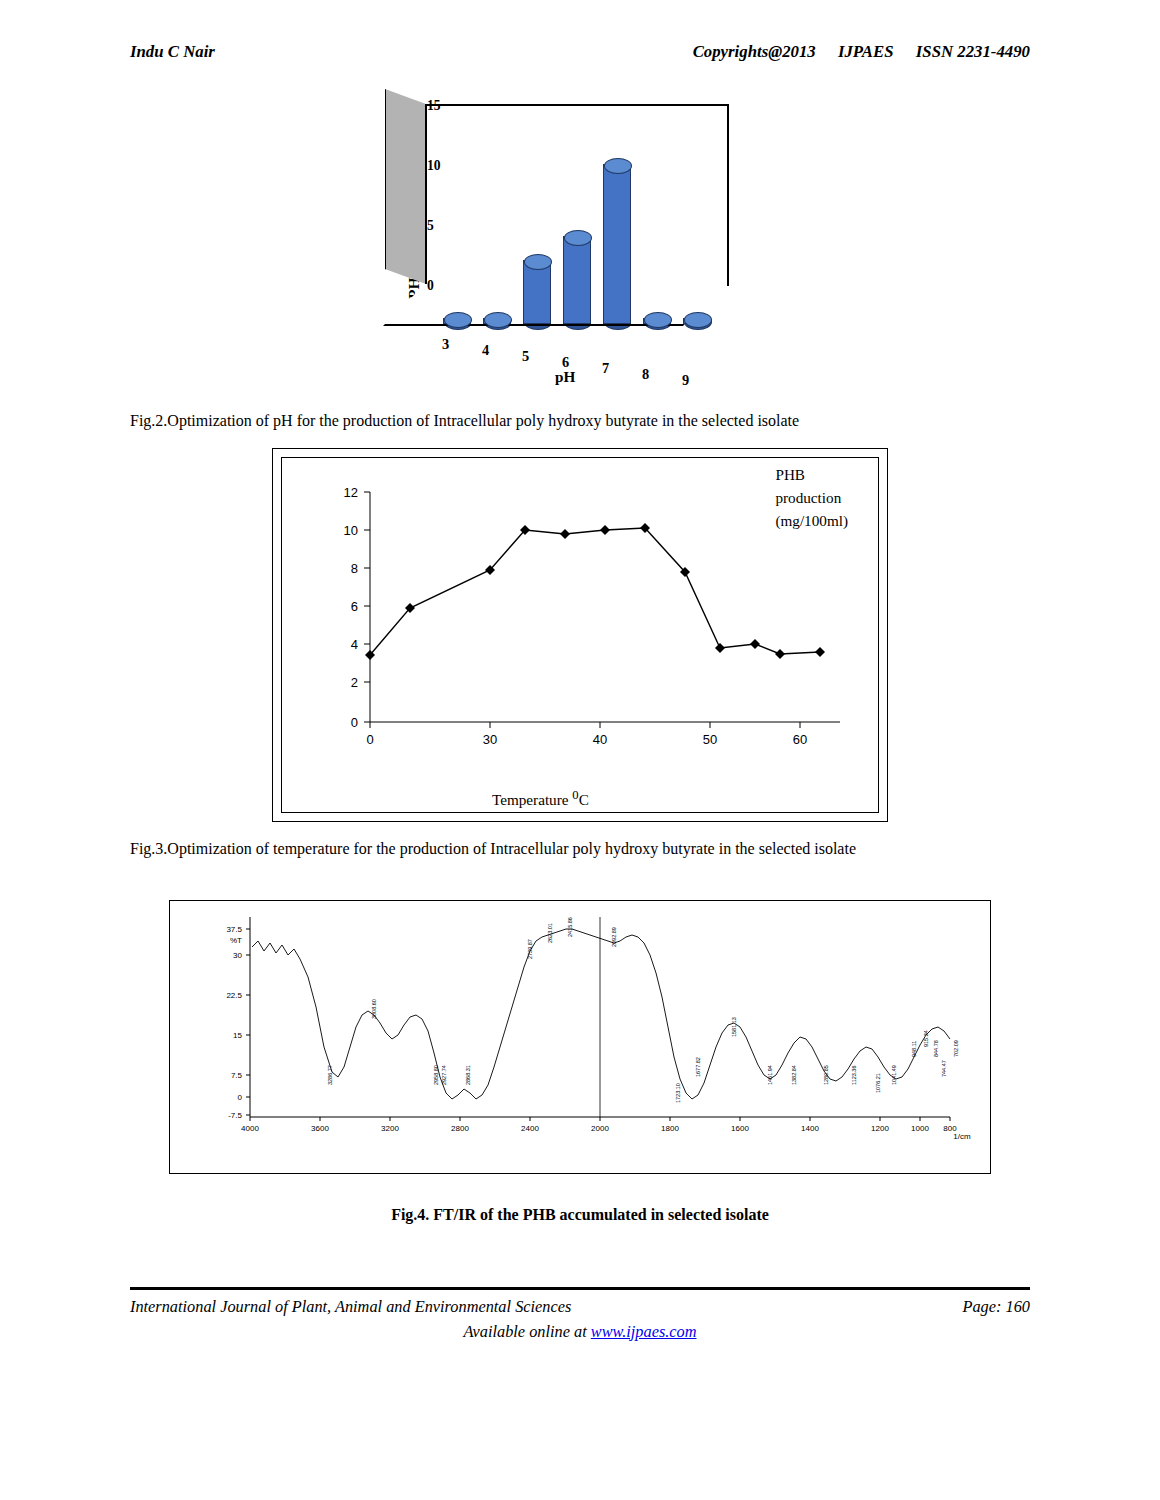Indu C Nair
Copyrights@2013 IJPAES ISSN 2231-4490
PHB (mg/100ml)
15
10
5
0
3 4 5 6 7 8 9
pH
Fig.2.Optimization of pH for the production of Intracellular poly hydroxy butyrate in the selected isolate
PHB
production
(mg/100ml)
12 10 8 6 4 2 0 0 30 40 50 60
Temperature 0C
Fig.3.Optimization of temperature for the production of Intracellular poly hydroxy butyrate in the selected isolate
37.5 %T 30 22.5 15 7.5 0 -7.5 4000 3600 3200 2800 2400 2000 1800 1600 1400 1200 1000 800 1/cm 3286.77 3008.60 2958.80 2927.74 2868.31 2739.87 2623.01 2415.86 2092.89 1723.10 1677.82 1581.13 1461.94 1382.84 1280.85 1123.36 1076.21 1041.49 948.11 915.34 844.78 744.47 702.09
Fig.4. FT/IR of the PHB accumulated in selected isolate
International Journal of Plant, Animal and Environmental Sciences
Page: 160
Available online at www.ijpaes.com